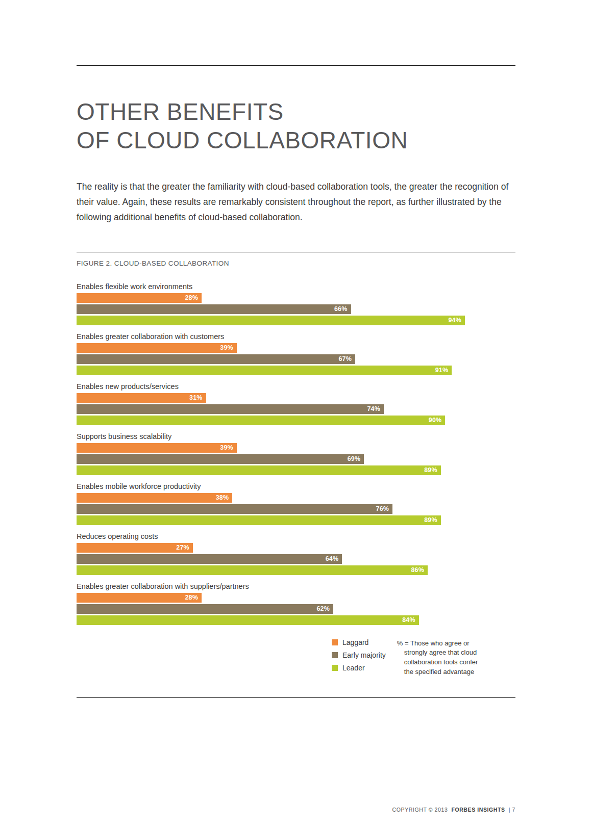Other Benefits
of Cloud Collaboration
The reality is that the greater the familiarity with cloud-based collaboration tools, the greater the recognition of their value. Again, these results are remarkably consistent throughout the report, as further illustrated by the following additional benefits of cloud-based collaboration.
FIGURE 2. CLOUD-BASED COLLABORATION
Enables flexible work environments
28%
66%
94%
Enables greater collaboration with customers
39%
67%
91%
Enables new products/services
31%
74%
90%
Supports business scalability
39%
69%
89%
Enables mobile workforce productivity
38%
76%
89%
Reduces operating costs
27%
64%
86%
Enables greater collaboration with suppliers/partners
28%
62%
84%
Laggard
Early majority
Leader
% = Those who agree or strongly agree that cloud collaboration tools confer the specified advantage
COPYRIGHT © 2013 FORBES INSIGHTS | 7